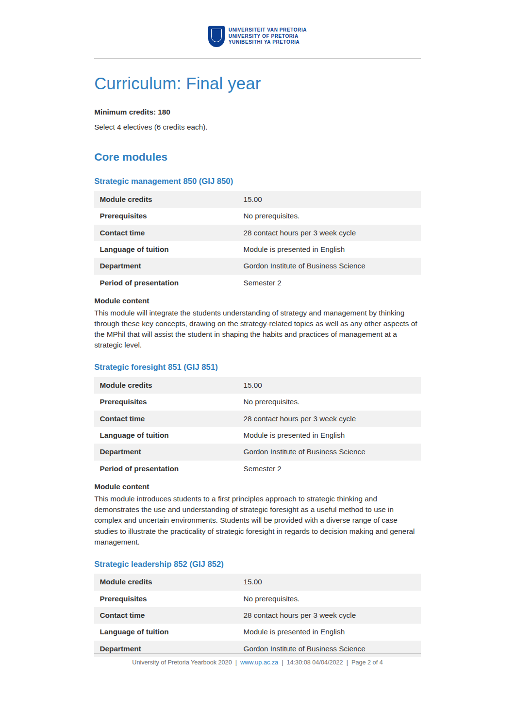UNIVERSITEIT VAN PRETORIA
UNIVERSITY OF PRETORIA
YUNIBESITHI YA PRETORIA
Curriculum: Final year
Minimum credits: 180
Select 4 electives (6 credits each).
Core modules
Strategic management 850 (GIJ 850)
| Module credits | 15.00 |
| Prerequisites | No prerequisites. |
| Contact time | 28 contact hours per 3 week cycle |
| Language of tuition | Module is presented in English |
| Department | Gordon Institute of Business Science |
| Period of presentation | Semester 2 |
Module content
This module will integrate the students understanding of strategy and management by thinking through these key concepts, drawing on the strategy-related topics as well as any other aspects of the MPhil that will assist the student in shaping the habits and practices of management at a strategic level.
Strategic foresight 851 (GIJ 851)
| Module credits | 15.00 |
| Prerequisites | No prerequisites. |
| Contact time | 28 contact hours per 3 week cycle |
| Language of tuition | Module is presented in English |
| Department | Gordon Institute of Business Science |
| Period of presentation | Semester 2 |
Module content
This module introduces students to a first principles approach to strategic thinking and demonstrates the use and understanding of strategic foresight as a useful method to use in complex and uncertain environments. Students will be provided with a diverse range of case studies to illustrate the practicality of strategic foresight in regards to decision making and general management.
Strategic leadership 852 (GIJ 852)
| Module credits | 15.00 |
| Prerequisites | No prerequisites. |
| Contact time | 28 contact hours per 3 week cycle |
| Language of tuition | Module is presented in English |
| Department | Gordon Institute of Business Science |
University of Pretoria Yearbook 2020 | www.up.ac.za | 14:30:08 04/04/2022 | Page 2 of 4